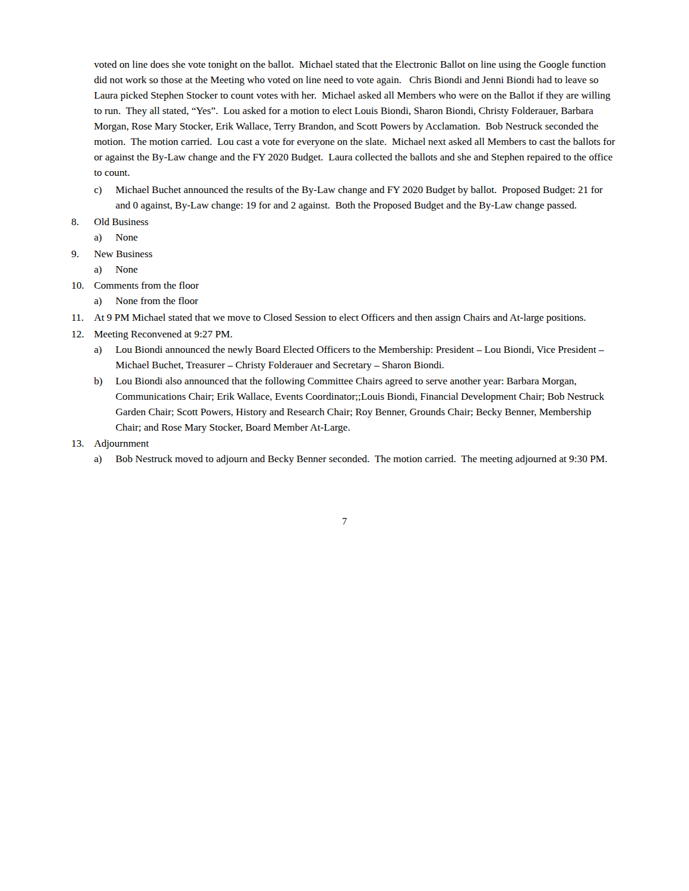voted on line does she vote tonight on the ballot. Michael stated that the Electronic Ballot on line using the Google function did not work so those at the Meeting who voted on line need to vote again. Chris Biondi and Jenni Biondi had to leave so Laura picked Stephen Stocker to count votes with her. Michael asked all Members who were on the Ballot if they are willing to run. They all stated, “Yes”. Lou asked for a motion to elect Louis Biondi, Sharon Biondi, Christy Folderauer, Barbara Morgan, Rose Mary Stocker, Erik Wallace, Terry Brandon, and Scott Powers by Acclamation. Bob Nestruck seconded the motion. The motion carried. Lou cast a vote for everyone on the slate. Michael next asked all Members to cast the ballots for or against the By-Law change and the FY 2020 Budget. Laura collected the ballots and she and Stephen repaired to the office to count.
c) Michael Buchet announced the results of the By-Law change and FY 2020 Budget by ballot. Proposed Budget: 21 for and 0 against, By-Law change: 19 for and 2 against. Both the Proposed Budget and the By-Law change passed.
8. Old Business
a) None
9. New Business
a) None
10. Comments from the floor
a) None from the floor
11. At 9 PM Michael stated that we move to Closed Session to elect Officers and then assign Chairs and At-large positions.
12. Meeting Reconvened at 9:27 PM.
a) Lou Biondi announced the newly Board Elected Officers to the Membership: President – Lou Biondi, Vice President – Michael Buchet, Treasurer – Christy Folderauer and Secretary – Sharon Biondi.
b) Lou Biondi also announced that the following Committee Chairs agreed to serve another year: Barbara Morgan, Communications Chair; Erik Wallace, Events Coordinator;;Louis Biondi, Financial Development Chair; Bob Nestruck Garden Chair; Scott Powers, History and Research Chair; Roy Benner, Grounds Chair; Becky Benner, Membership Chair; and Rose Mary Stocker, Board Member At-Large.
13. Adjournment
a) Bob Nestruck moved to adjourn and Becky Benner seconded. The motion carried. The meeting adjourned at 9:30 PM.
7